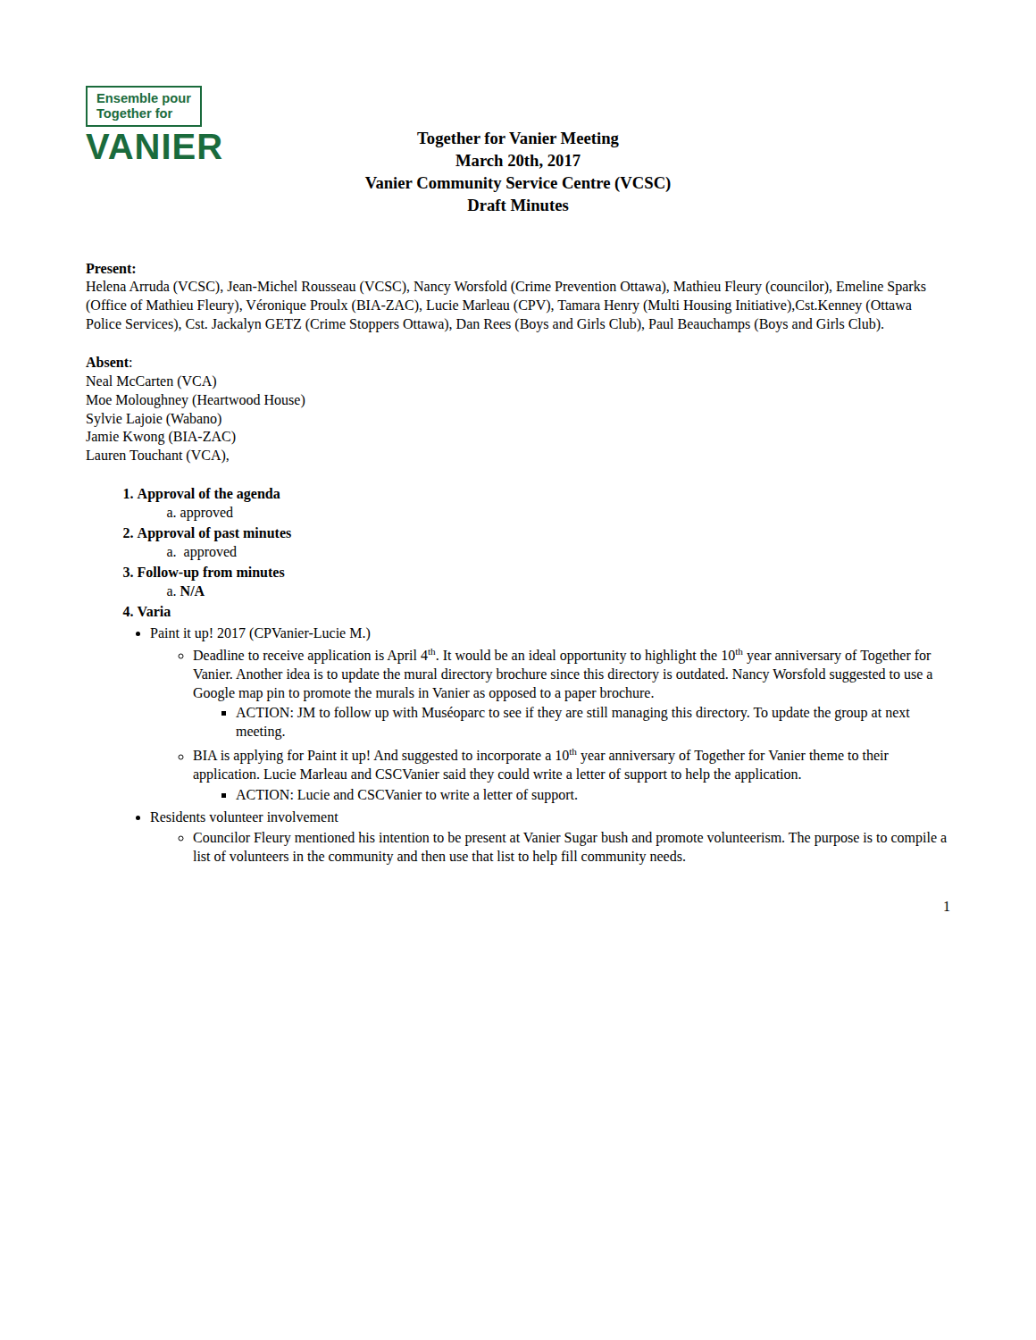Ensemble pour
Together for
VANIER
Together for Vanier Meeting
March 20th, 2017
Vanier Community Service Centre (VCSC)
Draft Minutes
Present:
Helena Arruda (VCSC), Jean-Michel Rousseau (VCSC), Nancy Worsfold (Crime Prevention Ottawa), Mathieu Fleury (councilor), Emeline Sparks (Office of Mathieu Fleury), Véronique Proulx (BIA-ZAC), Lucie Marleau (CPV), Tamara Henry (Multi Housing Initiative),Cst.Kenney (Ottawa Police Services), Cst. Jackalyn GETZ (Crime Stoppers Ottawa), Dan Rees (Boys and Girls Club), Paul Beauchamps (Boys and Girls Club).
Absent:
Neal McCarten (VCA)
Moe Moloughney (Heartwood House)
Sylvie Lajoie (Wabano)
Jamie Kwong (BIA-ZAC)
Lauren Touchant (VCA),
Approval of the agenda
approved
Approval of past minutes
approved
Follow-up from minutes
N/A
Varia
Paint it up! 2017 (CPVanier-Lucie M.)
Deadline to receive application is April 4th. It would be an ideal opportunity to highlight the 10th year anniversary of Together for Vanier. Another idea is to update the mural directory brochure since this directory is outdated. Nancy Worsfold suggested to use a Google map pin to promote the murals in Vanier as opposed to a paper brochure.
ACTION: JM to follow up with Muséoparc to see if they are still managing this directory. To update the group at next meeting.
BIA is applying for Paint it up! And suggested to incorporate a 10th year anniversary of Together for Vanier theme to their application. Lucie Marleau and CSCVanier said they could write a letter of support to help the application.
ACTION: Lucie and CSCVanier to write a letter of support.
Residents volunteer involvement
Councilor Fleury mentioned his intention to be present at Vanier Sugar bush and promote volunteerism. The purpose is to compile a list of volunteers in the community and then use that list to help fill community needs.
1